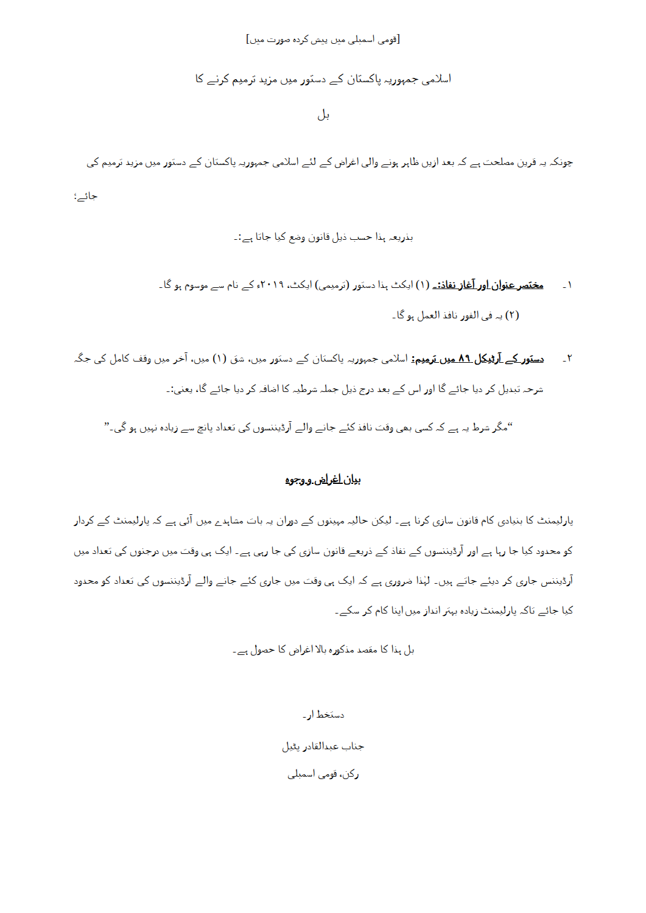[قومی اسمبلی میں پیش کردہ صورت میں]
اسلامی جمہوریہ پاکستان کے دستور میں مزید ترمیم کرنے کا
بل
چونکہ یہ قرین مصلحت ہے کہ بعد ازیں ظاہر ہونے والی اغراض کے لئے اسلامی جمہوریہ پاکستان کے دستور میں مزید ترمیم کی
جائے؛
بذریعہ ہذا حسب ذیل قانون وضع کیا جاتا ہے:۔
۱۔
مختصر عنوان اور آغاز نفاذ:۔ (۱) ایکٹ ہذا دستور (ترمیمی) ایکٹ، ۲۰۱۹ء کے نام سے موسوم ہو گا۔ (۲) یہ فی الفور نافذ العمل ہو گا۔
۲۔
دستور کے آرٹیکل ۸۹ میں ترمیم: اسلامی جمہوریہ پاکستان کے دستور میں، شق (۱) میں، آخر میں وقف کامل کی جگہ شرحہ تبدیل کر دیا جائے گا اور اس کے بعد درج ذیل جملہ شرطیہ کا اضافہ کر دیا جائے گا، یعنی:۔ “مگر شرط یہ ہے کہ کسی بھی وقت نافذ کئے جانے والے آرڈیننسوں کی تعداد پانچ سے زیادہ نہیں ہو گی۔”
بیان اغراض و وجوہ
پارلیمنٹ کا بنیادی کام قانون سازی کرنا ہے۔ لیکن حالیہ مہینوں کے دوران یہ بات مشاہدے میں آئی ہے کہ پارلیمنٹ کے کردار کو محدود کیا جا رہا ہے اور آرڈیننسوں کے نفاذ کے ذریعے قانون سازی کی جا رہی ہے۔ ایک ہی وقت میں درجنوں کی تعداد میں آرڈیننس جاری کر دیئے جاتے ہیں۔ لہٰذا ضروری ہے کہ ایک ہی وقت میں جاری کئے جانے والے آرڈیننسوں کی تعداد کو محدود کیا جائے تاکہ پارلیمنٹ زیادہ بہتر انداز میں اپنا کام کر سکے۔
بل ہذا کا مقصد مذکورہ بالا اغراض کا حصول ہے۔
دستخط ار۔ جناب عبدالقادر پٹیل
رکن، قومی اسمبلی